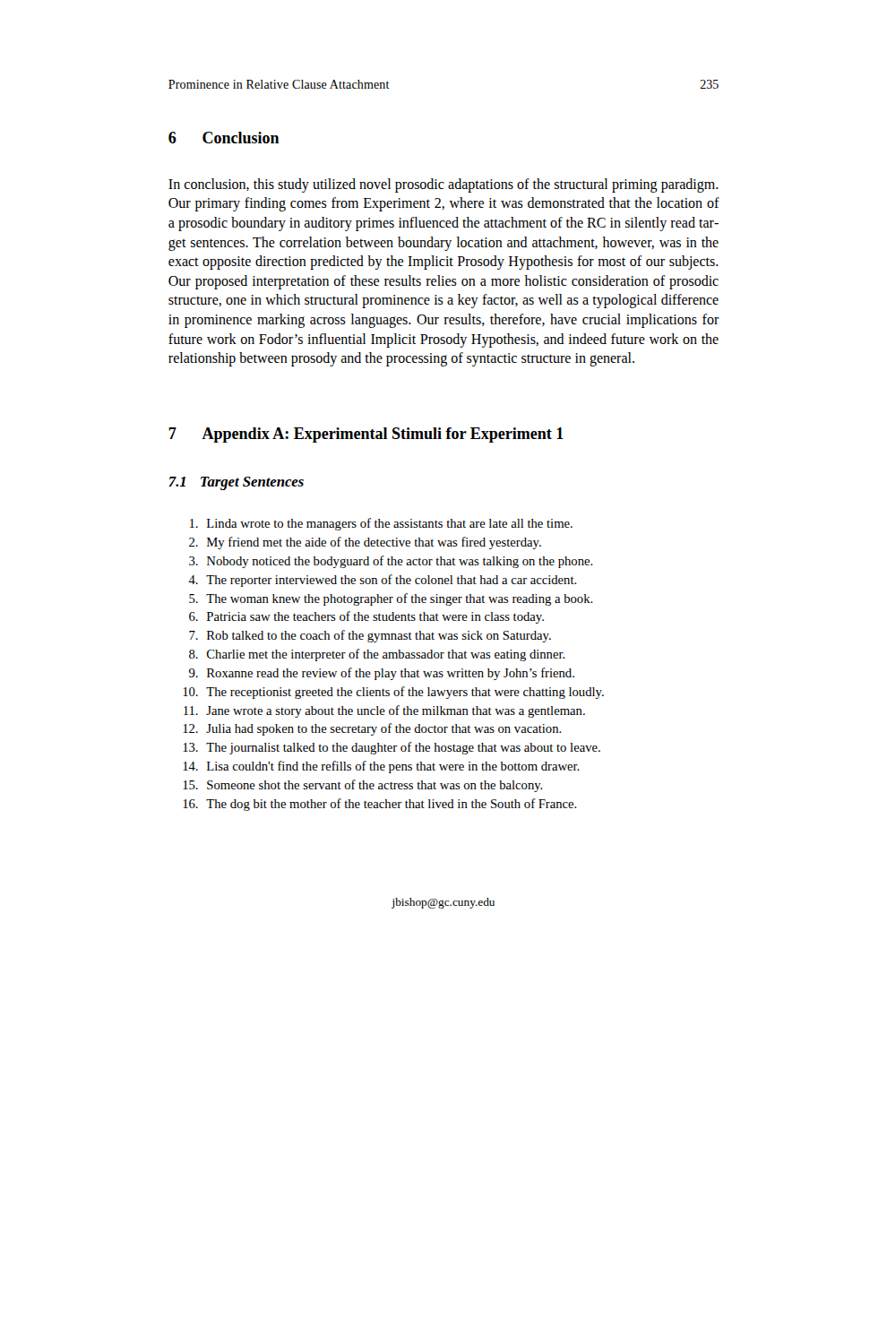Prominence in Relative Clause Attachment 235
6 Conclusion
In conclusion, this study utilized novel prosodic adaptations of the structural priming paradigm. Our primary finding comes from Experiment 2, where it was demonstrated that the location of a prosodic boundary in auditory primes influenced the attachment of the RC in silently read target sentences. The correlation between boundary location and attachment, however, was in the exact opposite direction predicted by the Implicit Prosody Hypothesis for most of our subjects. Our proposed interpretation of these results relies on a more holistic consideration of prosodic structure, one in which structural prominence is a key factor, as well as a typological difference in prominence marking across languages. Our results, therefore, have crucial implications for future work on Fodor’s influential Implicit Prosody Hypothesis, and indeed future work on the relationship between prosody and the processing of syntactic structure in general.
7 Appendix A: Experimental Stimuli for Experiment 1
7.1 Target Sentences
Linda wrote to the managers of the assistants that are late all the time.
My friend met the aide of the detective that was fired yesterday.
Nobody noticed the bodyguard of the actor that was talking on the phone.
The reporter interviewed the son of the colonel that had a car accident.
The woman knew the photographer of the singer that was reading a book.
Patricia saw the teachers of the students that were in class today.
Rob talked to the coach of the gymnast that was sick on Saturday.
Charlie met the interpreter of the ambassador that was eating dinner.
Roxanne read the review of the play that was written by John’s friend.
The receptionist greeted the clients of the lawyers that were chatting loudly.
Jane wrote a story about the uncle of the milkman that was a gentleman.
Julia had spoken to the secretary of the doctor that was on vacation.
The journalist talked to the daughter of the hostage that was about to leave.
Lisa couldn't find the refills of the pens that were in the bottom drawer.
Someone shot the servant of the actress that was on the balcony.
The dog bit the mother of the teacher that lived in the South of France.
jbishop@gc.cuny.edu